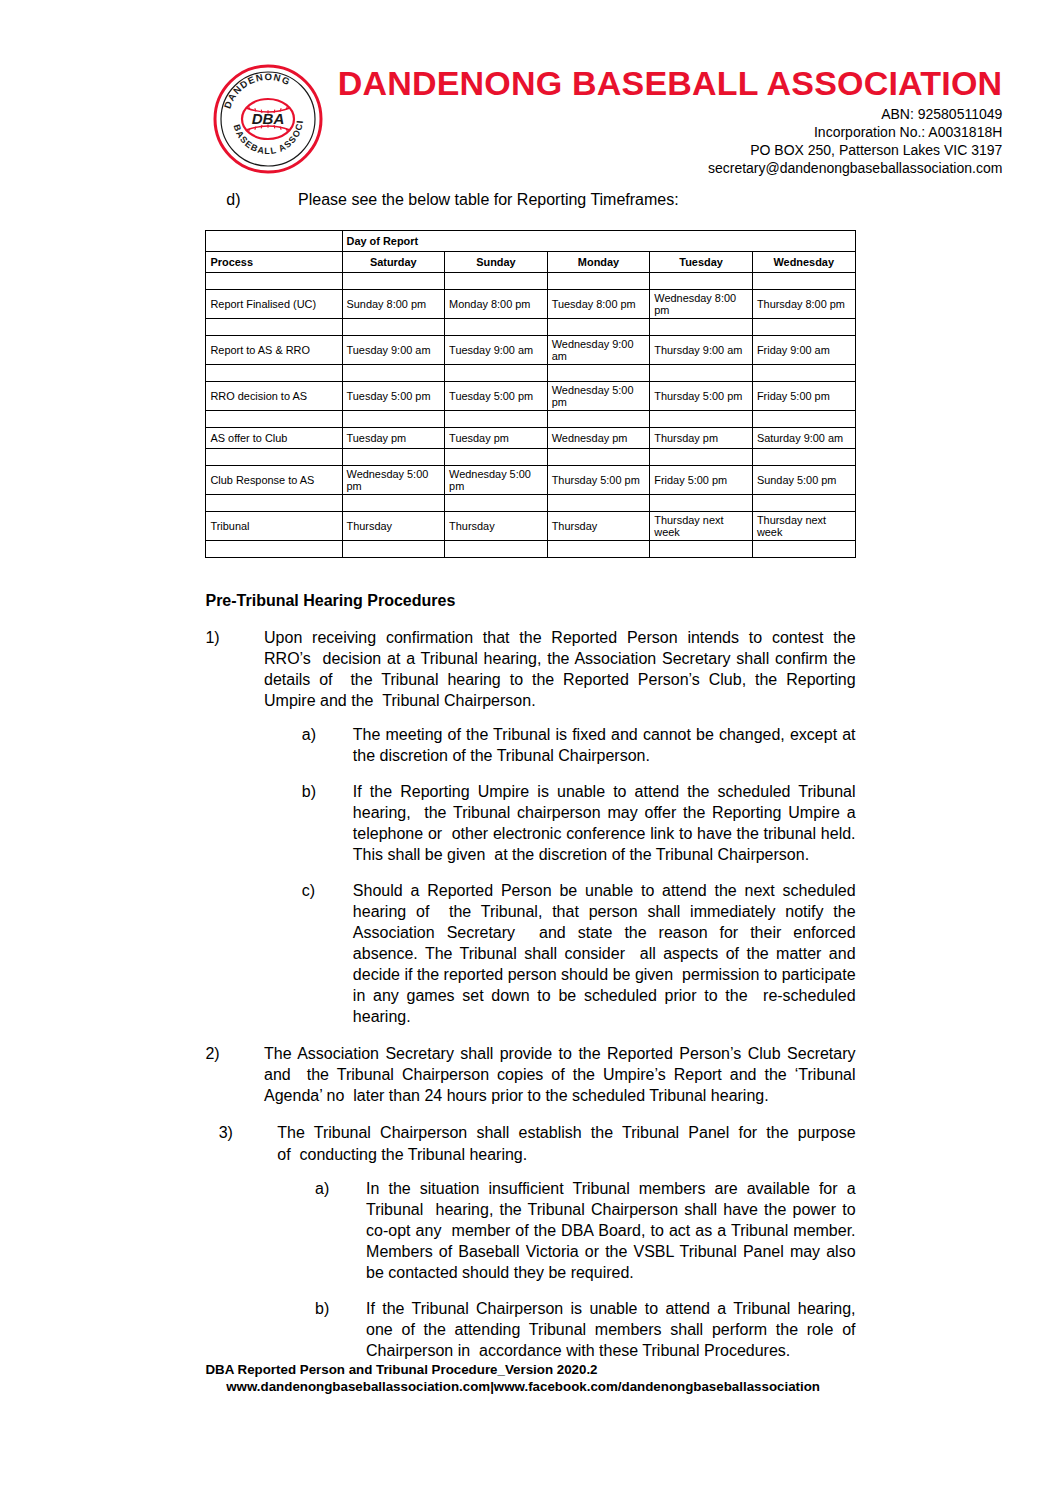DANDENONG BASEBALL ASSOCIATION DBA
DANDENONG BASEBALL ASSOCIATION
ABN: 92580511049
Incorporation No.: A0031818H
PO BOX 250, Patterson Lakes VIC 3197
secretary@dandenongbaseballassociation.com
d) Please see the below table for Reporting Timeframes:
| | Day of Report |
| Process | Saturday | Sunday | Monday | Tuesday | Wednesday |
| Report Finalised (UC) | Sunday 8:00 pm | Monday 8:00 pm | Tuesday 8:00 pm | Wednesday 8:00 pm | Thursday 8:00 pm |
| Report to AS & RRO | Tuesday 9:00 am | Tuesday 9:00 am | Wednesday 9:00 am | Thursday 9:00 am | Friday 9:00 am |
| RRO decision to AS | Tuesday 5:00 pm | Tuesday 5:00 pm | Wednesday 5:00 pm | Thursday 5:00 pm | Friday 5:00 pm |
| AS offer to Club | Tuesday pm | Tuesday pm | Wednesday pm | Thursday pm | Saturday 9:00 am |
| Club Response to AS | Wednesday 5:00 pm | Wednesday 5:00 pm | Thursday 5:00 pm | Friday 5:00 pm | Sunday 5:00 pm |
| Tribunal | Thursday | Thursday | Thursday | Thursday next week | Thursday next week |
Pre-Tribunal Hearing Procedures
1) Upon receiving confirmation that the Reported Person intends to contest the RRO’s decision at a Tribunal hearing, the Association Secretary shall confirm the details of the Tribunal hearing to the Reported Person’s Club, the Reporting Umpire and the Tribunal Chairperson.
a) The meeting of the Tribunal is fixed and cannot be changed, except at the discretion of the Tribunal Chairperson.
b) If the Reporting Umpire is unable to attend the scheduled Tribunal hearing, the Tribunal chairperson may offer the Reporting Umpire a telephone or other electronic conference link to have the tribunal held. This shall be given at the discretion of the Tribunal Chairperson.
c) Should a Reported Person be unable to attend the next scheduled hearing of the Tribunal, that person shall immediately notify the Association Secretary and state the reason for their enforced absence. The Tribunal shall consider all aspects of the matter and decide if the reported person should be given permission to participate in any games set down to be scheduled prior to the re-scheduled hearing.
2) The Association Secretary shall provide to the Reported Person’s Club Secretary and the Tribunal Chairperson copies of the Umpire’s Report and the ‘Tribunal Agenda’ no later than 24 hours prior to the scheduled Tribunal hearing.
3) The Tribunal Chairperson shall establish the Tribunal Panel for the purpose of conducting the Tribunal hearing.
a) In the situation insufficient Tribunal members are available for a Tribunal hearing, the Tribunal Chairperson shall have the power to co-opt any member of the DBA Board, to act as a Tribunal member. Members of Baseball Victoria or the VSBL Tribunal Panel may also be contacted should they be required.
b) If the Tribunal Chairperson is unable to attend a Tribunal hearing, one of the attending Tribunal members shall perform the role of Chairperson in accordance with these Tribunal Procedures.
DBA Reported Person and Tribunal Procedure_Version 2020.2
www.dandenongbaseballassociation.com|www.facebook.com/dandenongbaseballassociation